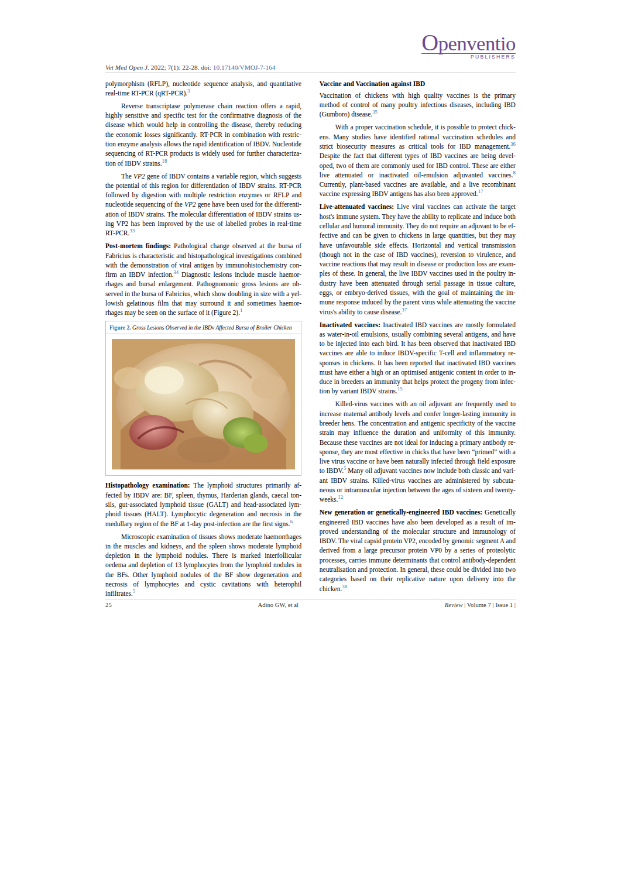Openventio
PUBLISHERS
Vet Med Open J. 2022; 7(1): 22-28. doi: 10.17140/VMOJ-7-164
polymorphism (RFLP), nucleotide sequence analysis, and quantitative real-time RT-PCR (qRT-PCR).3
Reverse transcriptase polymerase chain reaction offers a rapid, highly sensitive and specific test for the confirmative diagnosis of the disease which would help in controlling the disease, thereby reducing the economic losses significantly. RT-PCR in combination with restriction enzyme analysis allows the rapid identification of IBDV. Nucleotide sequencing of RT-PCR products is widely used for further characterization of IBDV strains.18
The VP2 gene of IBDV contains a variable region, which suggests the potential of this region for differentiation of IBDV strains. RT-PCR followed by digestion with multiple restriction enzymes or RFLP and nucleotide sequencing of the VP2 gene have been used for the differentiation of IBDV strains. The molecular differentiation of IBDV strains using VP2 has been improved by the use of labelled probes in real-time RT-PCR.33
Post-mortem findings: Pathological change observed at the bursa of Fabricius is characteristic and histopathological investigations combined with the demonstration of viral antigen by immunohistochemistry confirm an IBDV infection.34 Diagnostic lesions include muscle haemorrhages and bursal enlargement. Pathognomonic gross lesions are observed in the bursa of Fabricius, which show doubling in size with a yellowish gelatinous film that may surround it and sometimes haemorrhages may be seen on the surface of it (Figure 2).1
Figure 2. Gross Lesions Observed in the IBDv Affected Bursa of Broiler Chicken
Histopathology examination: The lymphoid structures primarily affected by IBDV are: BF, spleen, thymus, Harderian glands, caecal tonsils, gut-associated lymphoid tissue (GALT) and head-associated lymphoid tissues (HALT). Lymphocytic degeneration and necrosis in the medullary region of the BF at 1-day post-infection are the first signs.6
Microscopic examination of tissues shows moderate haemorrhages in the muscles and kidneys, and the spleen shows moderate lymphoid depletion in the lymphoid nodules. There is marked interfollicular oedema and depletion of 13 lymphocytes from the lymphoid nodules in the BFs. Other lymphoid nodules of the BF show degeneration and necrosis of lymphocytes and cystic cavitations with heterophil infiltrates.5
Vaccine and Vaccination against IBD
Vaccination of chickens with high quality vaccines is the primary method of control of many poultry infectious diseases, including IBD (Gumboro) disease.35
With a proper vaccination schedule, it is possible to protect chickens. Many studies have identified rational vaccination schedules and strict biosecurity measures as critical tools for IBD management.36 Despite the fact that different types of IBD vaccines are being developed, two of them are commonly used for IBD control. These are either live attenuated or inactivated oil-emulsion adjuvanted vaccines.8 Currently, plant-based vaccines are available, and a live recombinant vaccine expressing IBDV antigens has also been approved.17
Live-attenuated vaccines: Live viral vaccines can activate the target host's immune system. They have the ability to replicate and induce both cellular and humoral immunity. They do not require an adjuvant to be effective and can be given to chickens in large quantities, but they may have unfavourable side effects. Horizontal and vertical transmission (though not in the case of IBD vaccines), reversion to virulence, and vaccine reactions that may result in disease or production loss are examples of these. In general, the live IBDV vaccines used in the poultry industry have been attenuated through serial passage in tissue culture, eggs, or embryo-derived tissues, with the goal of maintaining the immune response induced by the parent virus while attenuating the vaccine virus's ability to cause disease.37
Inactivated vaccines: Inactivated IBD vaccines are mostly formulated as water-in-oil emulsions, usually combining several antigens, and have to be injected into each bird. It has been observed that inactivated IBD vaccines are able to induce IBDV-specific T-cell and inflammatory responses in chickens. It has been reported that inactivated IBD vaccines must have either a high or an optimised antigenic content in order to induce in breeders an immunity that helps protect the progeny from infection by variant IBDV strains.15
Killed-virus vaccines with an oil adjuvant are frequently used to increase maternal antibody levels and confer longer-lasting immunity in breeder hens. The concentration and antigenic specificity of the vaccine strain may influence the duration and uniformity of this immunity. Because these vaccines are not ideal for inducing a primary antibody response, they are most effective in chicks that have been “primed” with a live virus vaccine or have been naturally infected through field exposure to IBDV.5 Many oil adjuvant vaccines now include both classic and variant IBDV strains. Killed-virus vaccines are administered by subcutaneous or intramuscular injection between the ages of sixteen and twenty-weeks.12
New generation or genetically-engineered IBD vaccines: Genetically engineered IBD vaccines have also been developed as a result of improved understanding of the molecular structure and immunology of IBDV. The viral capsid protein VP2, encoded by genomic segment A and derived from a large precursor protein VP0 by a series of proteolytic processes, carries immune determinants that control antibody-dependent neutralisation and protection. In general, these could be divided into two categories based on their replicative nature upon delivery into the chicken.38
25
Adino GW, et al
Review | Volume 7 | Issue 1 |